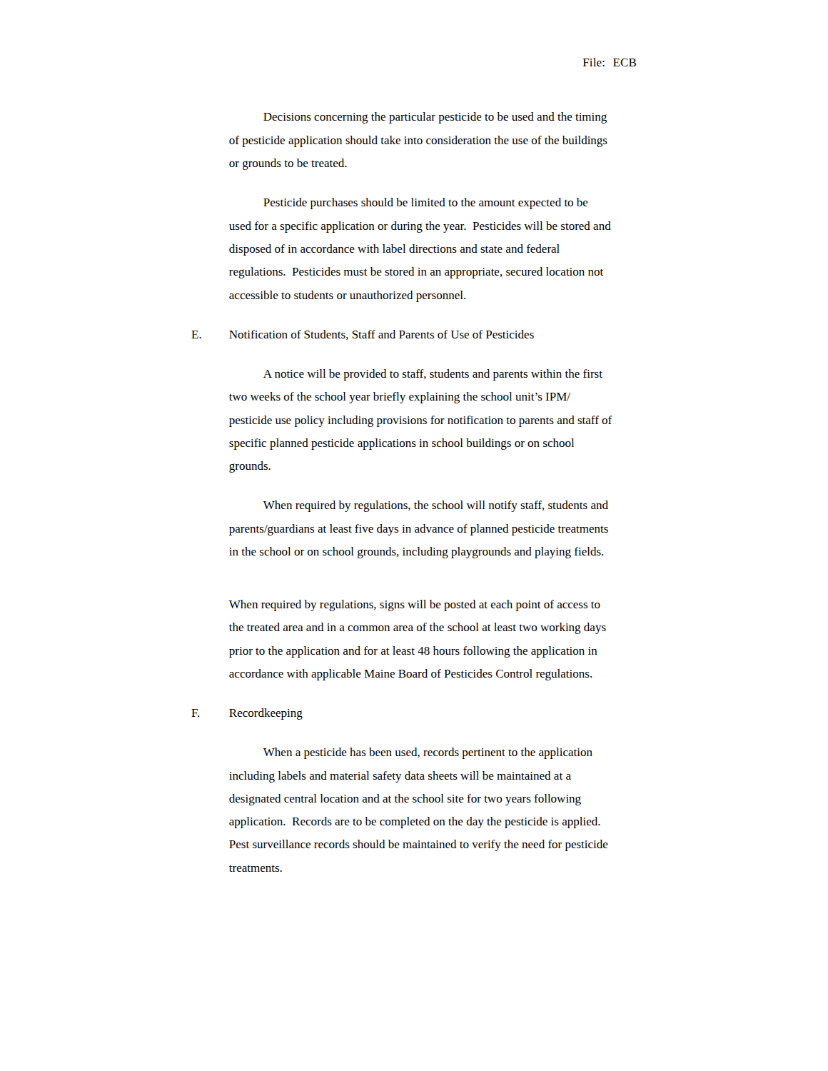File: ECB
Decisions concerning the particular pesticide to be used and the timing of pesticide application should take into consideration the use of the buildings or grounds to be treated.
Pesticide purchases should be limited to the amount expected to be used for a specific application or during the year. Pesticides will be stored and disposed of in accordance with label directions and state and federal regulations. Pesticides must be stored in an appropriate, secured location not accessible to students or unauthorized personnel.
E.
Notification of Students, Staff and Parents of Use of Pesticides
A notice will be provided to staff, students and parents within the first two weeks of the school year briefly explaining the school unit’s IPM/ pesticide use policy including provisions for notification to parents and staff of specific planned pesticide applications in school buildings or on school grounds.
When required by regulations, the school will notify staff, students and parents/guardians at least five days in advance of planned pesticide treatments in the school or on school grounds, including playgrounds and playing fields.
When required by regulations, signs will be posted at each point of access to the treated area and in a common area of the school at least two working days prior to the application and for at least 48 hours following the application in accordance with applicable Maine Board of Pesticides Control regulations.
F.
Recordkeeping
When a pesticide has been used, records pertinent to the application including labels and material safety data sheets will be maintained at a designated central location and at the school site for two years following application. Records are to be completed on the day the pesticide is applied. Pest surveillance records should be maintained to verify the need for pesticide treatments.